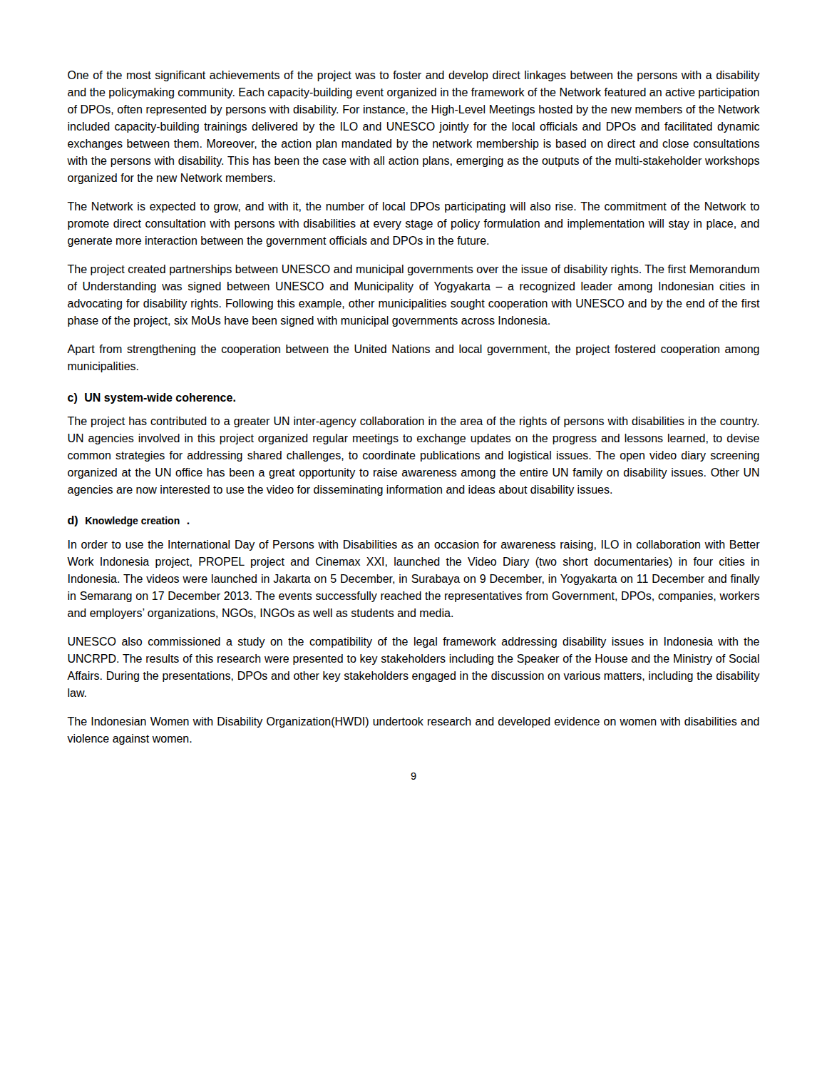One of the most significant achievements of the project was to foster and develop direct linkages between the persons with a disability and the policymaking community. Each capacity-building event organized in the framework of the Network featured an active participation of DPOs, often represented by persons with disability. For instance, the High-Level Meetings hosted by the new members of the Network included capacity-building trainings delivered by the ILO and UNESCO jointly for the local officials and DPOs and facilitated dynamic exchanges between them. Moreover, the action plan mandated by the network membership is based on direct and close consultations with the persons with disability. This has been the case with all action plans, emerging as the outputs of the multi-stakeholder workshops organized for the new Network members.
The Network is expected to grow, and with it, the number of local DPOs participating will also rise. The commitment of the Network to promote direct consultation with persons with disabilities at every stage of policy formulation and implementation will stay in place, and generate more interaction between the government officials and DPOs in the future.
The project created partnerships between UNESCO and municipal governments over the issue of disability rights. The first Memorandum of Understanding was signed between UNESCO and Municipality of Yogyakarta – a recognized leader among Indonesian cities in advocating for disability rights. Following this example, other municipalities sought cooperation with UNESCO and by the end of the first phase of the project, six MoUs have been signed with municipal governments across Indonesia.
Apart from strengthening the cooperation between the United Nations and local government, the project fostered cooperation among municipalities.
c) UN system-wide coherence.
The project has contributed to a greater UN inter-agency collaboration in the area of the rights of persons with disabilities in the country. UN agencies involved in this project organized regular meetings to exchange updates on the progress and lessons learned, to devise common strategies for addressing shared challenges, to coordinate publications and logistical issues. The open video diary screening organized at the UN office has been a great opportunity to raise awareness among the entire UN family on disability issues. Other UN agencies are now interested to use the video for disseminating information and ideas about disability issues.
d) Knowledge creation.
In order to use the International Day of Persons with Disabilities as an occasion for awareness raising, ILO in collaboration with Better Work Indonesia project, PROPEL project and Cinemax XXI, launched the Video Diary (two short documentaries) in four cities in Indonesia. The videos were launched in Jakarta on 5 December, in Surabaya on 9 December, in Yogyakarta on 11 December and finally in Semarang on 17 December 2013. The events successfully reached the representatives from Government, DPOs, companies, workers and employers’ organizations, NGOs, INGOs as well as students and media.
UNESCO also commissioned a study on the compatibility of the legal framework addressing disability issues in Indonesia with the UNCRPD. The results of this research were presented to key stakeholders including the Speaker of the House and the Ministry of Social Affairs. During the presentations, DPOs and other key stakeholders engaged in the discussion on various matters, including the disability law.
The Indonesian Women with Disability Organization(HWDI) undertook research and developed evidence on women with disabilities and violence against women.
9